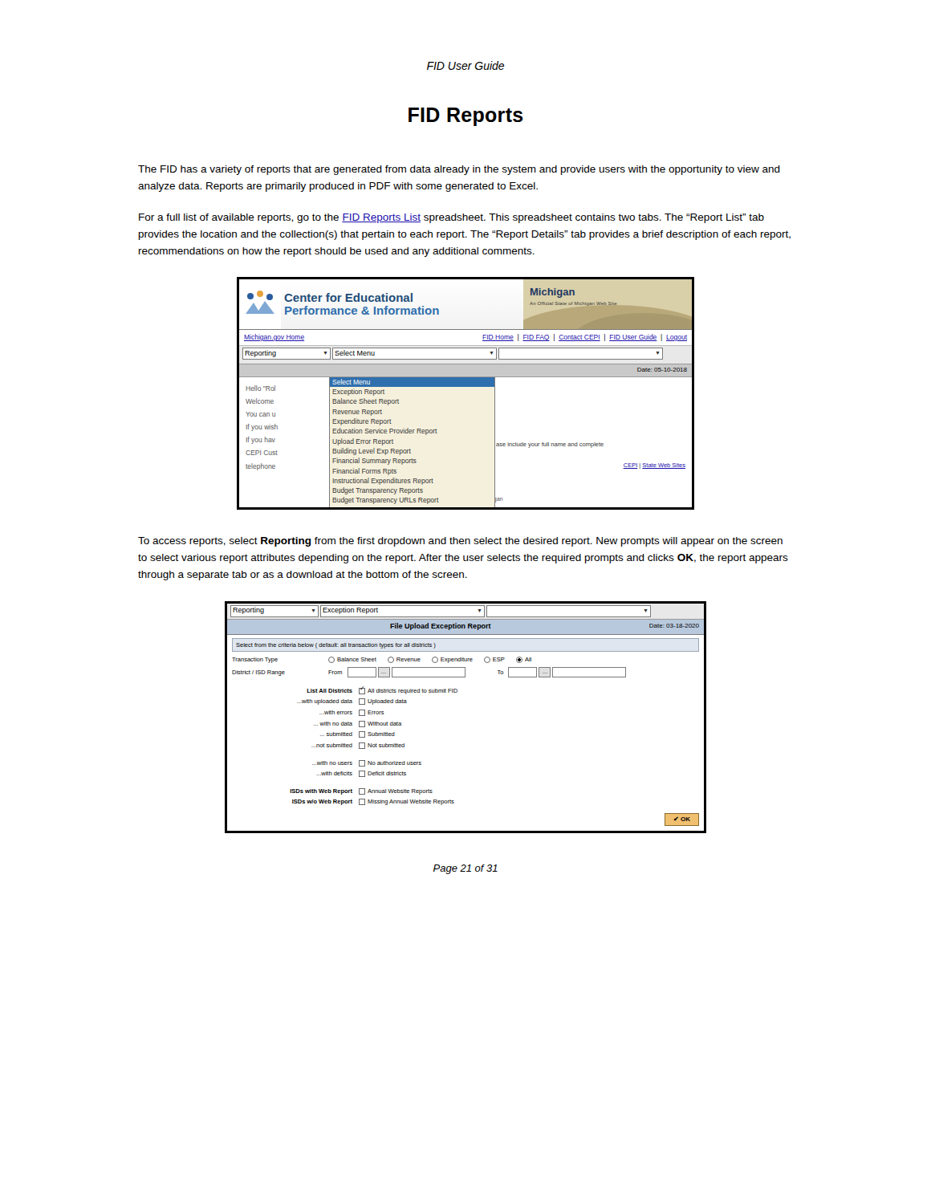FID User Guide
FID Reports
The FID has a variety of reports that are generated from data already in the system and provide users with the opportunity to view and analyze data. Reports are primarily produced in PDF with some generated to Excel.
For a full list of available reports, go to the FID Reports List spreadsheet. This spreadsheet contains two tabs. The “Report List” tab provides the location and the collection(s) that pertain to each report. The “Report Details” tab provides a brief description of each report, recommendations on how the report should be used and any additional comments.
Center for Educational Performance & Information
MichiganAn Official State of Michigan Web Site
Michigan.gov Home FID Home | FID FAQ | Contact CEPI | FID User Guide | Logout
Reporting▼
Select Menu▼
▼
Date: 05-10-2018
Select Menu
Exception Report
Balance Sheet Report
Revenue Report
Expenditure Report
Education Service Provider Report
Upload Error Report
Building Level Exp Report
Financial Summary Reports
Financial Forms Rpts
Instructional Expenditures Report
Budget Transparency Reports
Budget Transparency URLs Report
ESP Transparency Reports
Part C Expenditure Report
Hello "Rol
Welcome
You can u
If you wish
If you hav
CEPI Cust
telephone
ase include your full name and complete
CEPI | State Web Sites
Copyright © 2001-2018 State of Michigan
To access reports, select Reporting from the first dropdown and then select the desired report. New prompts will appear on the screen to select various report attributes depending on the report. After the user selects the required prompts and clicks OK, the report appears through a separate tab or as a download at the bottom of the screen.
Reporting▼
Exception Report▼
▼
File Upload Exception Report Date: 03-18-2020
Select from the criteria below ( default: all transaction types for all districts )
Transaction Type
Balance Sheet Revenue Expenditure ESP All
District / ISD Range
From … To …
List All Districts
All districts required to submit FID
...with uploaded data
Uploaded data
...with errors
Errors
... with no data
Without data
... submitted
Submitted
...not submitted
Not submitted
...with no users
No authorized users
...with deficits
Deficit districts
ISDs with Web Report
Annual Website Reports
ISDs w/o Web Report
Missing Annual Website Reports
✔ OK
Page 21 of 31